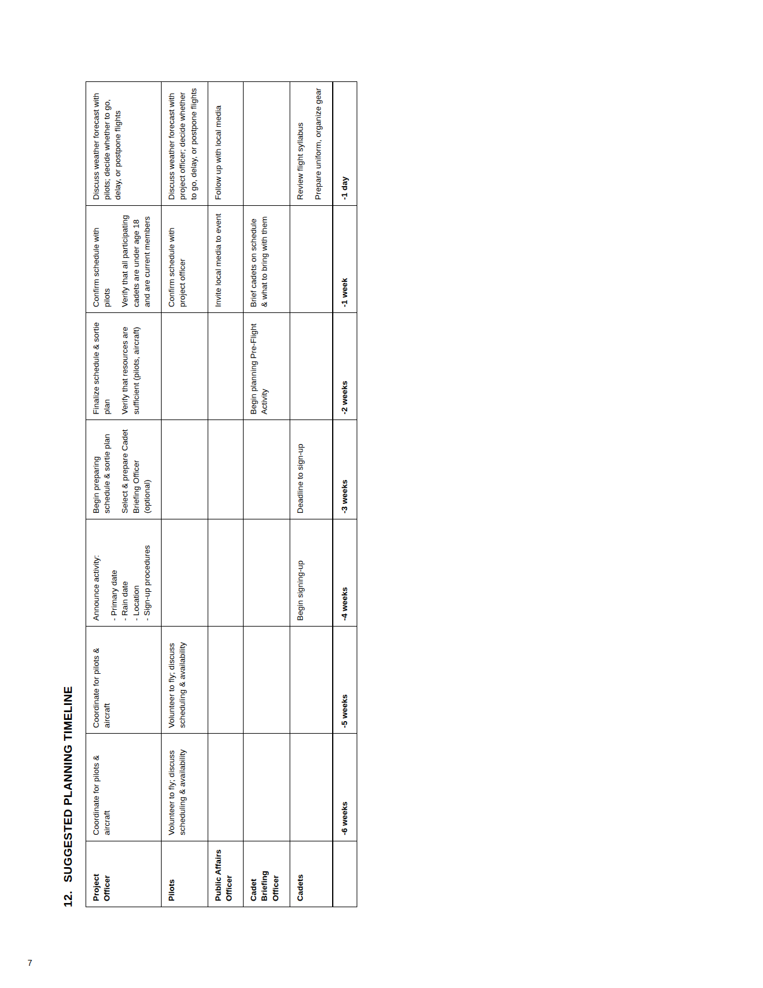12. SUGGESTED PLANNING TIMELINE
| Project Officer | Coordinate for pilots & aircraft | Coordinate for pilots & aircraft | Announce activity: - Primary date - Rain date - Location - Sign-up procedures | Begin preparing schedule & sortie plan Select & prepare Cadet Briefing Officer (optional) | Finalize schedule & sortie plan Verify that resources are sufficient (pilots, aircraft) | Confirm schedule with pilots Verify that all participating cadets are under age 18 and are current members | Discuss weather forecast with pilots; decide whether to go, delay, or postpone flights |
| Pilots | Volunteer to fly; discuss scheduling & availability | Volunteer to fly; discuss scheduling & availability | | | | Confirm schedule with project officer | Discuss weather forecast with project officer; decide whether to go, delay, or postpone flights |
| Public Affairs Officer | | | | | | Invite local media to event | Follow up with local media |
| Cadet Briefing Officer | | | | | Begin planning Pre-Flight Activity | Brief cadets on schedule & what to bring with them | |
| Cadets | | | Begin signing-up | Deadline to sign-up | | | Review flight syllabus Prepare uniform, organize gear |
| | -6 weeks | -5 weeks | -4 weeks | -3 weeks | -2 weeks | -1 week | -1 day |
7